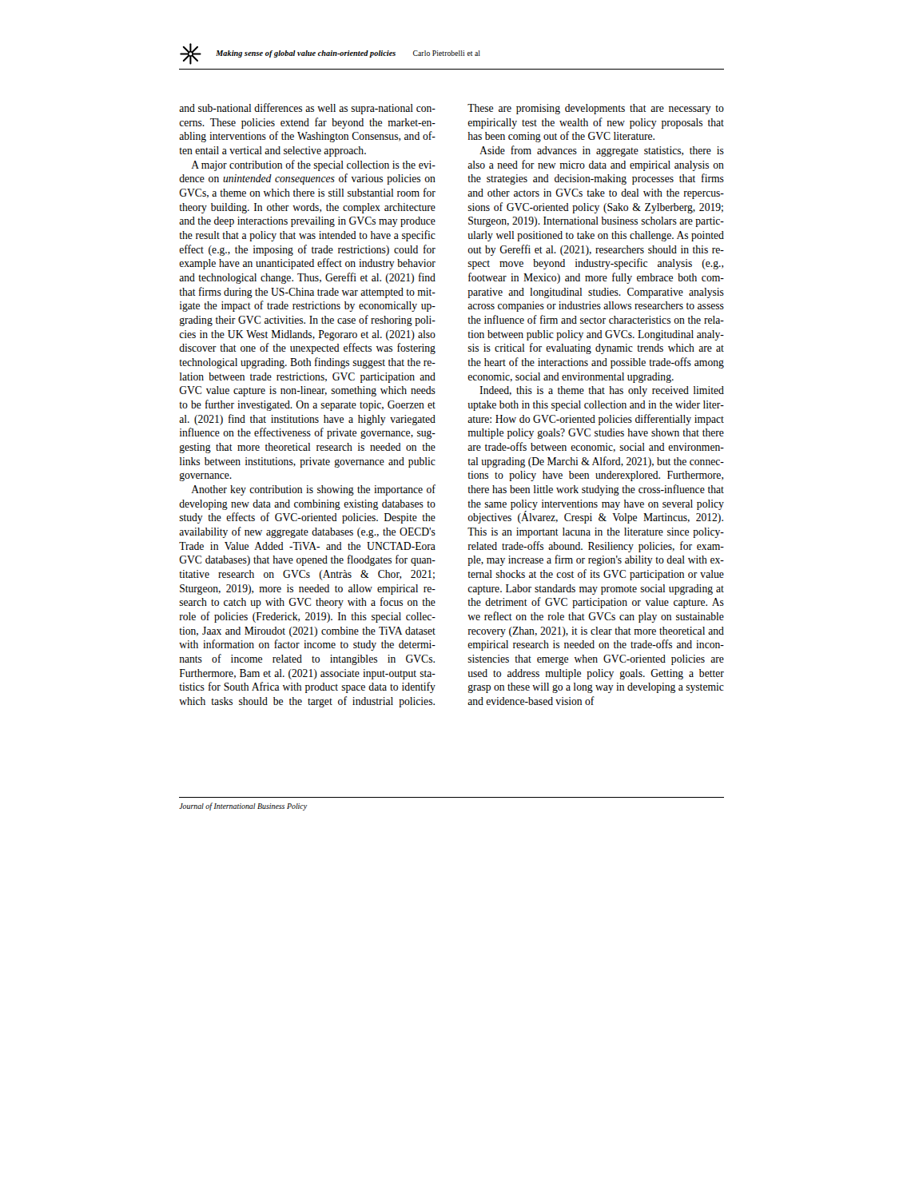Making sense of global value chain-oriented policies Carlo Pietrobelli et al
and sub-national differences as well as supra-national concerns. These policies extend far beyond the market-enabling interventions of the Washington Consensus, and often entail a vertical and selective approach.
A major contribution of the special collection is the evidence on unintended consequences of various policies on GVCs, a theme on which there is still substantial room for theory building. In other words, the complex architecture and the deep interactions prevailing in GVCs may produce the result that a policy that was intended to have a specific effect (e.g., the imposing of trade restrictions) could for example have an unanticipated effect on industry behavior and technological change. Thus, Gereffi et al. (2021) find that firms during the US-China trade war attempted to mitigate the impact of trade restrictions by economically upgrading their GVC activities. In the case of reshoring policies in the UK West Midlands, Pegoraro et al. (2021) also discover that one of the unexpected effects was fostering technological upgrading. Both findings suggest that the relation between trade restrictions, GVC participation and GVC value capture is non-linear, something which needs to be further investigated. On a separate topic, Goerzen et al. (2021) find that institutions have a highly variegated influence on the effectiveness of private governance, suggesting that more theoretical research is needed on the links between institutions, private governance and public governance.
Another key contribution is showing the importance of developing new data and combining existing databases to study the effects of GVC-oriented policies. Despite the availability of new aggregate databases (e.g., the OECD's Trade in Value Added -TiVA- and the UNCTAD-Eora GVC databases) that have opened the floodgates for quantitative research on GVCs (Antràs & Chor, 2021; Sturgeon, 2019), more is needed to allow empirical research to catch up with GVC theory with a focus on the role of policies (Frederick, 2019). In this special collection, Jaax and Miroudot (2021) combine the TiVA dataset with information on factor income to study the determinants of income related to intangibles in GVCs. Furthermore, Bam et al. (2021) associate input-output statistics for South Africa with product space data to identify which tasks should be the target of industrial policies. These are promising developments that are necessary to empirically test the wealth of new policy proposals that has been coming out of the GVC literature.
Aside from advances in aggregate statistics, there is also a need for new micro data and empirical analysis on the strategies and decision-making processes that firms and other actors in GVCs take to deal with the repercussions of GVC-oriented policy (Sako & Zylberberg, 2019; Sturgeon, 2019). International business scholars are particularly well positioned to take on this challenge. As pointed out by Gereffi et al. (2021), researchers should in this respect move beyond industry-specific analysis (e.g., footwear in Mexico) and more fully embrace both comparative and longitudinal studies. Comparative analysis across companies or industries allows researchers to assess the influence of firm and sector characteristics on the relation between public policy and GVCs. Longitudinal analysis is critical for evaluating dynamic trends which are at the heart of the interactions and possible trade-offs among economic, social and environmental upgrading.
Indeed, this is a theme that has only received limited uptake both in this special collection and in the wider literature: How do GVC-oriented policies differentially impact multiple policy goals? GVC studies have shown that there are trade-offs between economic, social and environmental upgrading (De Marchi & Alford, 2021), but the connections to policy have been underexplored. Furthermore, there has been little work studying the cross-influence that the same policy interventions may have on several policy objectives (Álvarez, Crespi & Volpe Martincus, 2012). This is an important lacuna in the literature since policy-related trade-offs abound. Resiliency policies, for example, may increase a firm or region's ability to deal with external shocks at the cost of its GVC participation or value capture. Labor standards may promote social upgrading at the detriment of GVC participation or value capture. As we reflect on the role that GVCs can play on sustainable recovery (Zhan, 2021), it is clear that more theoretical and empirical research is needed on the trade-offs and inconsistencies that emerge when GVC-oriented policies are used to address multiple policy goals. Getting a better grasp on these will go a long way in developing a systemic and evidence-based vision of
Journal of International Business Policy